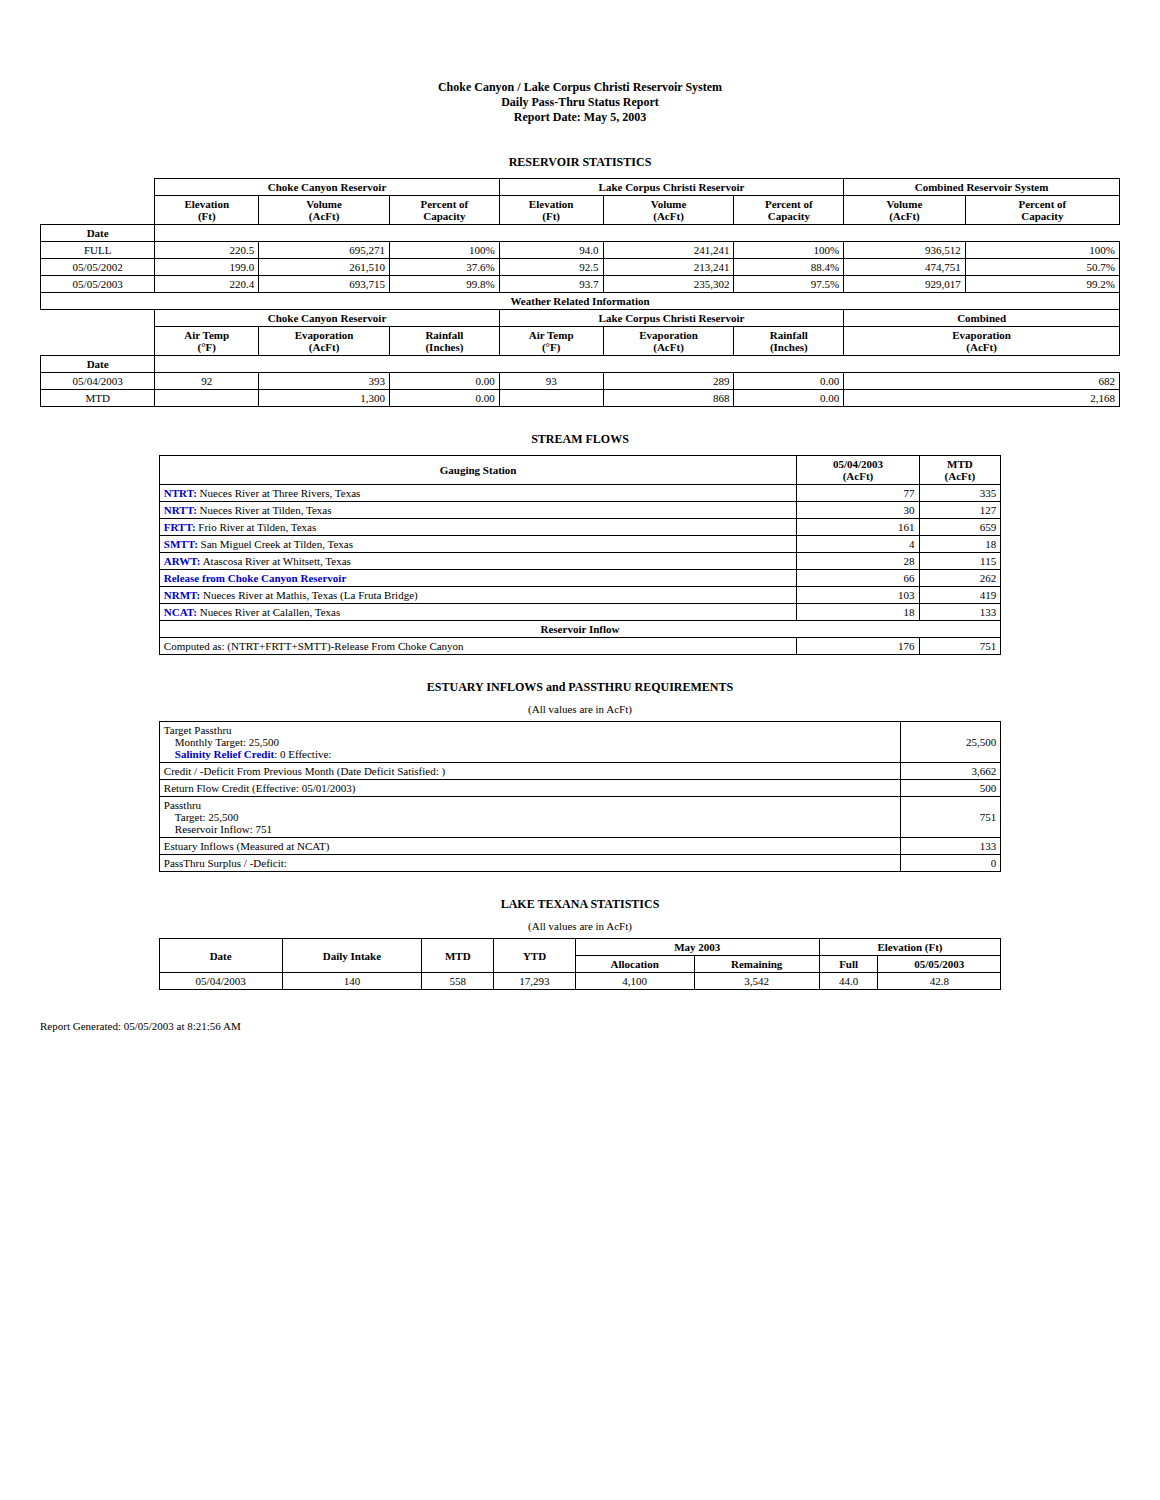Choke Canyon / Lake Corpus Christi Reservoir System
Daily Pass-Thru Status Report
Report Date: May 5, 2003
RESERVOIR STATISTICS
| | Choke Canyon Reservoir | Lake Corpus Christi Reservoir | Combined Reservoir System |
| --- | --- | --- | --- |
| Elevation (Ft) | Volume (AcFt) | Percent of Capacity | Elevation (Ft) | Volume (AcFt) | Percent of Capacity | Volume (AcFt) | Percent of Capacity |
| Date | |
| FULL | 220.5 | 695,271 | 100% | 94.0 | 241,241 | 100% | 936,512 | 100% |
| 05/05/2002 | 199.0 | 261,510 | 37.6% | 92.5 | 213,241 | 88.4% | 474,751 | 50.7% |
| 05/05/2003 | 220.4 | 693,715 | 99.8% | 93.7 | 235,302 | 97.5% | 929,017 | 99.2% |
| Weather Related Information |
| | Choke Canyon Reservoir | Lake Corpus Christi Reservoir | Combined |
| Air Temp (°F) | Evaporation (AcFt) | Rainfall (Inches) | Air Temp (°F) | Evaporation (AcFt) | Rainfall (Inches) | Evaporation (AcFt) |
| Date | |
| 05/04/2003 | 92 | 393 | 0.00 | 93 | 289 | 0.00 | 682 |
| MTD | | 1,300 | 0.00 | | 868 | 0.00 | 2,168 |
STREAM FLOWS
| Gauging Station | 05/04/2003 (AcFt) | MTD (AcFt) |
| --- | --- | --- |
| NTRT: Nueces River at Three Rivers, Texas | 77 | 335 |
| NRTT: Nueces River at Tilden, Texas | 30 | 127 |
| FRTT: Frio River at Tilden, Texas | 161 | 659 |
| SMTT: San Miguel Creek at Tilden, Texas | 4 | 18 |
| ARWT: Atascosa River at Whitsett, Texas | 28 | 115 |
| Release from Choke Canyon Reservoir | 66 | 262 |
| NRMT: Nueces River at Mathis, Texas (La Fruta Bridge) | 103 | 419 |
| NCAT: Nueces River at Calallen, Texas | 18 | 133 |
| Reservoir Inflow |
| Computed as: (NTRT+FRTT+SMTT)-Release From Choke Canyon | 176 | 751 |
ESTUARY INFLOWS and PASSTHRU REQUIREMENTS
(All values are in AcFt)
| Target Passthru Monthly Target: 25,500 Salinity Relief Credit : 0 Effective: | 25,500 |
| Credit / -Deficit From Previous Month (Date Deficit Satisfied: ) | 3,662 |
| Return Flow Credit (Effective: 05/01/2003) | 500 |
| Passthru Target: 25,500 Reservoir Inflow: 751 | 751 |
| Estuary Inflows (Measured at NCAT) | 133 |
| PassThru Surplus / -Deficit: | 0 |
LAKE TEXANA STATISTICS
(All values are in AcFt)
| Date | Daily Intake | MTD | YTD | May 2003 | Elevation (Ft) |
| --- | --- | --- | --- | --- | --- |
| Allocation | Remaining | Full | 05/05/2003 |
| 05/04/2003 | 140 | 558 | 17,293 | 4,100 | 3,542 | 44.0 | 42.8 |
Report Generated: 05/05/2003 at 8:21:56 AM